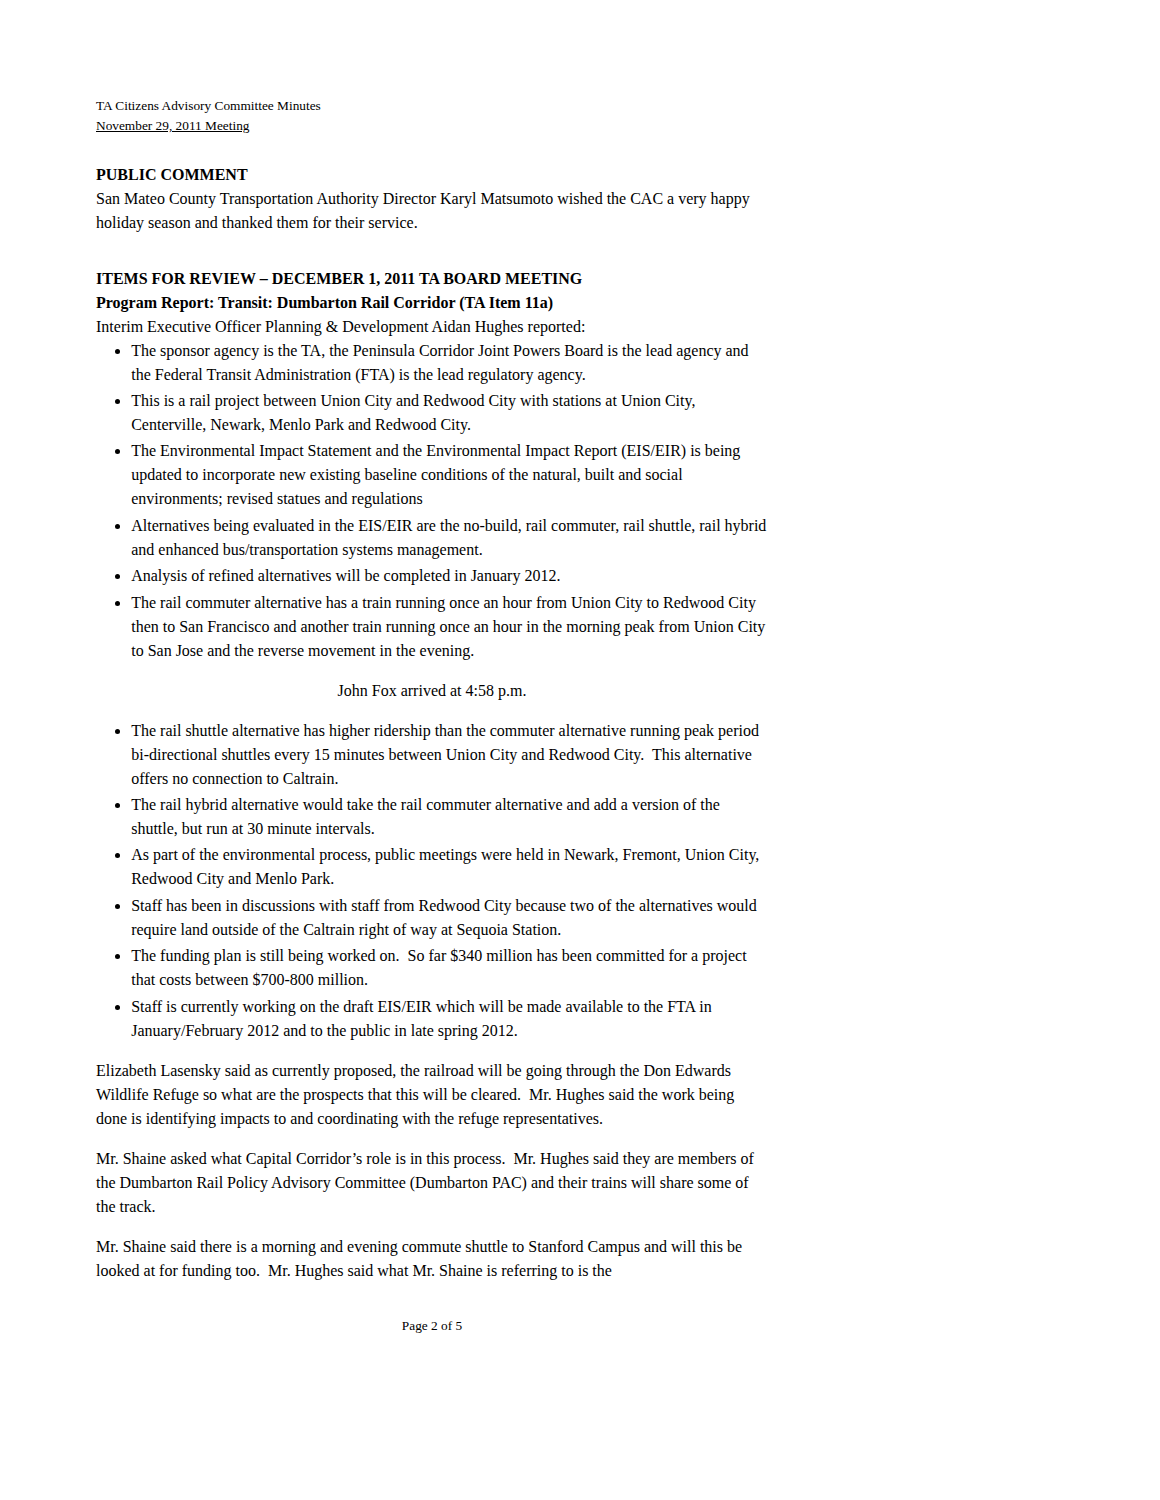TA Citizens Advisory Committee Minutes
November 29, 2011 Meeting
PUBLIC COMMENT
San Mateo County Transportation Authority Director Karyl Matsumoto wished the CAC a very happy holiday season and thanked them for their service.
ITEMS FOR REVIEW – DECEMBER 1, 2011 TA BOARD MEETING
Program Report: Transit: Dumbarton Rail Corridor (TA Item 11a)
Interim Executive Officer Planning & Development Aidan Hughes reported:
The sponsor agency is the TA, the Peninsula Corridor Joint Powers Board is the lead agency and the Federal Transit Administration (FTA) is the lead regulatory agency.
This is a rail project between Union City and Redwood City with stations at Union City, Centerville, Newark, Menlo Park and Redwood City.
The Environmental Impact Statement and the Environmental Impact Report (EIS/EIR) is being updated to incorporate new existing baseline conditions of the natural, built and social environments; revised statues and regulations
Alternatives being evaluated in the EIS/EIR are the no-build, rail commuter, rail shuttle, rail hybrid and enhanced bus/transportation systems management.
Analysis of refined alternatives will be completed in January 2012.
The rail commuter alternative has a train running once an hour from Union City to Redwood City then to San Francisco and another train running once an hour in the morning peak from Union City to San Jose and the reverse movement in the evening.
John Fox arrived at 4:58 p.m.
The rail shuttle alternative has higher ridership than the commuter alternative running peak period bi-directional shuttles every 15 minutes between Union City and Redwood City. This alternative offers no connection to Caltrain.
The rail hybrid alternative would take the rail commuter alternative and add a version of the shuttle, but run at 30 minute intervals.
As part of the environmental process, public meetings were held in Newark, Fremont, Union City, Redwood City and Menlo Park.
Staff has been in discussions with staff from Redwood City because two of the alternatives would require land outside of the Caltrain right of way at Sequoia Station.
The funding plan is still being worked on. So far $340 million has been committed for a project that costs between $700-800 million.
Staff is currently working on the draft EIS/EIR which will be made available to the FTA in January/February 2012 and to the public in late spring 2012.
Elizabeth Lasensky said as currently proposed, the railroad will be going through the Don Edwards Wildlife Refuge so what are the prospects that this will be cleared. Mr. Hughes said the work being done is identifying impacts to and coordinating with the refuge representatives.
Mr. Shaine asked what Capital Corridor’s role is in this process. Mr. Hughes said they are members of the Dumbarton Rail Policy Advisory Committee (Dumbarton PAC) and their trains will share some of the track.
Mr. Shaine said there is a morning and evening commute shuttle to Stanford Campus and will this be looked at for funding too. Mr. Hughes said what Mr. Shaine is referring to is the
Page 2 of 5